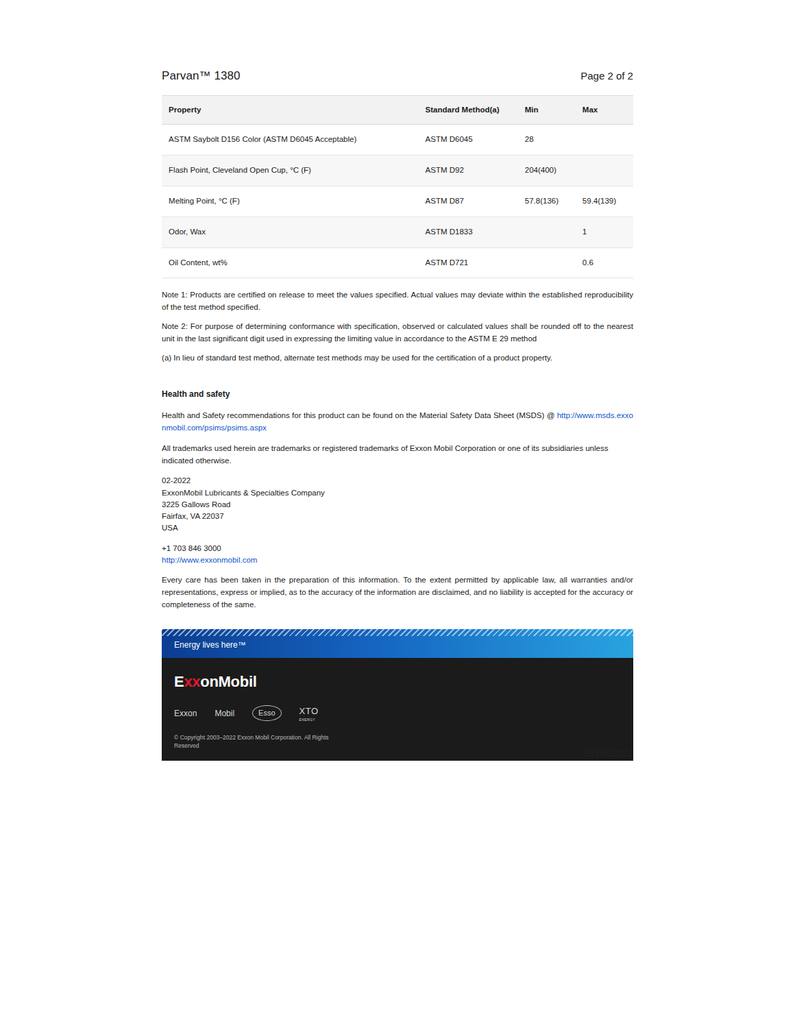Parvan™ 1380
Page 2 of 2
| Property | Standard Method(a) | Min | Max |
| --- | --- | --- | --- |
| ASTM Saybolt D156 Color (ASTM D6045 Acceptable) | ASTM D6045 | 28 | |
| Flash Point, Cleveland Open Cup, °C (F) | ASTM D92 | 204(400) | |
| Melting Point, °C (F) | ASTM D87 | 57.8(136) | 59.4(139) |
| Odor, Wax | ASTM D1833 | | 1 |
| Oil Content, wt% | ASTM D721 | | 0.6 |
Note 1: Products are certified on release to meet the values specified. Actual values may deviate within the established reproducibility of the test method specified.
Note 2: For purpose of determining conformance with specification, observed or calculated values shall be rounded off to the nearest unit in the last significant digit used in expressing the limiting value in accordance to the ASTM E 29 method
(a) In lieu of standard test method, alternate test methods may be used for the certification of a product property.
Health and safety
Health and Safety recommendations for this product can be found on the Material Safety Data Sheet (MSDS) @ http://www.msds.exxonmobil.com/psims/psims.aspx
All trademarks used herein are trademarks or registered trademarks of Exxon Mobil Corporation or one of its subsidiaries unless indicated otherwise.
02-2022
ExxonMobil Lubricants & Specialties Company
3225 Gallows Road
Fairfax, VA 22037
USA
+1 703 846 3000
http://www.exxonmobil.com
Every care has been taken in the preparation of this information. To the extent permitted by applicable law, all warranties and/or representations, express or implied, as to the accuracy of the information are disclaimed, and no liability is accepted for the accuracy or completeness of the same.
Energy lives here™
ExxonMobil
Exxon
Mobil
Esso
XTOENERGY
© Copyright 2003–2022 Exxon Mobil Corporation. All Rights Reserved
30.06.2022